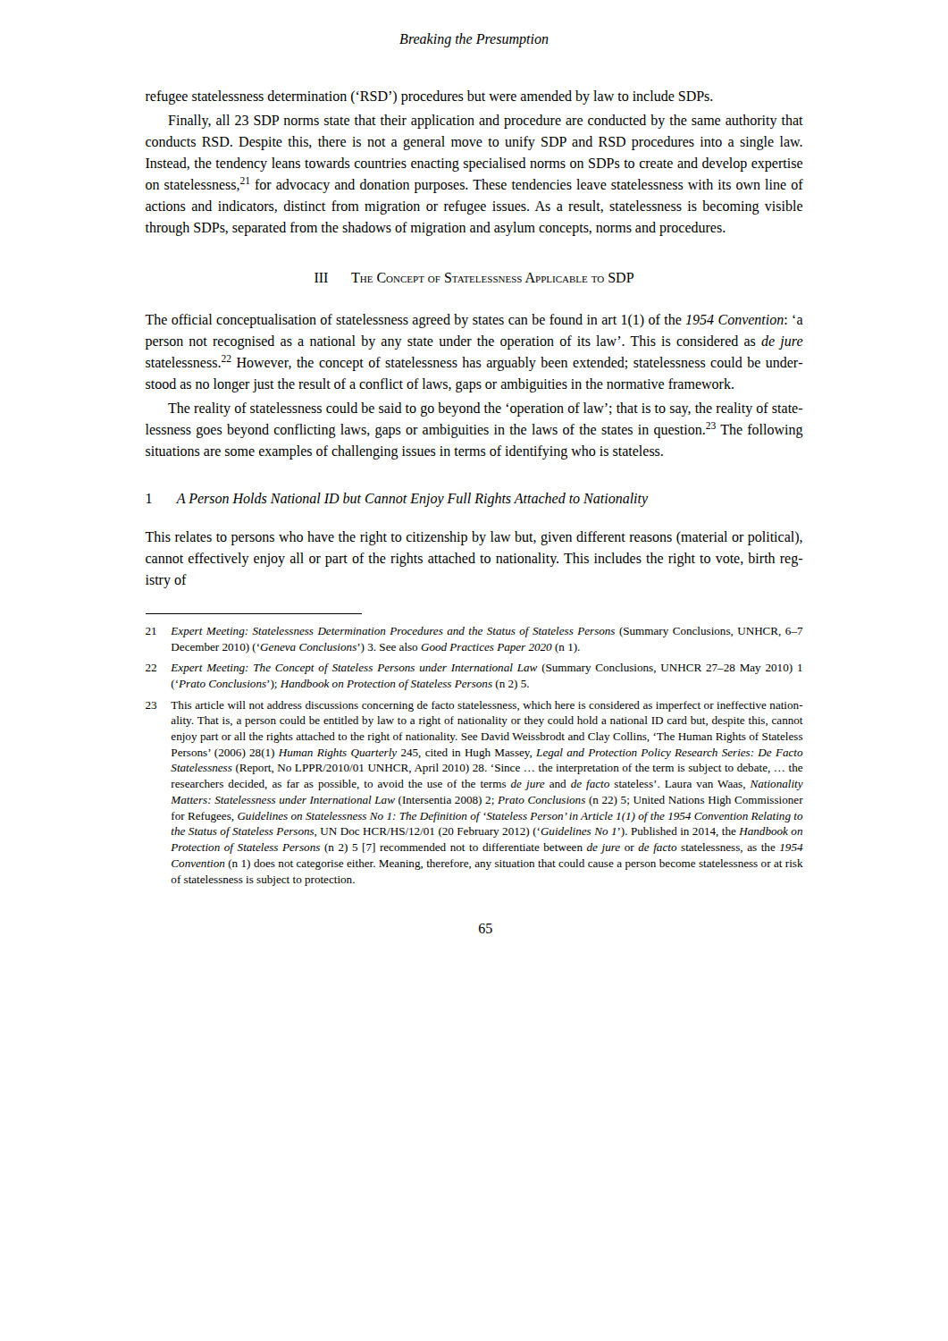Breaking the Presumption
refugee statelessness determination (‘RSD’) procedures but were amended by law to include SDPs.
Finally, all 23 SDP norms state that their application and procedure are conducted by the same authority that conducts RSD. Despite this, there is not a general move to unify SDP and RSD procedures into a single law. Instead, the tendency leans towards countries enacting specialised norms on SDPs to create and develop expertise on statelessness,21 for advocacy and donation purposes. These tendencies leave statelessness with its own line of actions and indicators, distinct from migration or refugee issues. As a result, statelessness is becoming visible through SDPs, separated from the shadows of migration and asylum concepts, norms and procedures.
IIIThe Concept of Statelessness Applicable to SDP
The official conceptualisation of statelessness agreed by states can be found in art 1(1) of the 1954 Convention: ‘a person not recognised as a national by any state under the operation of its law’. This is considered as de jure statelessness.22 However, the concept of statelessness has arguably been extended; statelessness could be understood as no longer just the result of a conflict of laws, gaps or ambiguities in the normative framework.
The reality of statelessness could be said to go beyond the ‘operation of law’; that is to say, the reality of statelessness goes beyond conflicting laws, gaps or ambiguities in the laws of the states in question.23 The following situations are some examples of challenging issues in terms of identifying who is stateless.
1 A Person Holds National ID but Cannot Enjoy Full Rights Attached to Nationality
This relates to persons who have the right to citizenship by law but, given different reasons (material or political), cannot effectively enjoy all or part of the rights attached to nationality. This includes the right to vote, birth registry of
21 Expert Meeting: Statelessness Determination Procedures and the Status of Stateless Persons (Summary Conclusions, UNHCR, 6–7 December 2010) (‘Geneva Conclusions’) 3. See also Good Practices Paper 2020 (n 1).
22 Expert Meeting: The Concept of Stateless Persons under International Law (Summary Conclusions, UNHCR 27–28 May 2010) 1 (‘Prato Conclusions’); Handbook on Protection of Stateless Persons (n 2) 5.
23 This article will not address discussions concerning de facto statelessness, which here is considered as imperfect or ineffective nationality. That is, a person could be entitled by law to a right of nationality or they could hold a national ID card but, despite this, cannot enjoy part or all the rights attached to the right of nationality. See David Weissbrodt and Clay Collins, ‘The Human Rights of Stateless Persons’ (2006) 28(1) Human Rights Quarterly 245, cited in Hugh Massey, Legal and Protection Policy Research Series: De Facto Statelessness (Report, No LPPR/2010/01 UNHCR, April 2010) 28. ‘Since … the interpretation of the term is subject to debate, … the researchers decided, as far as possible, to avoid the use of the terms de jure and de facto stateless’. Laura van Waas, Nationality Matters: Statelessness under International Law (Intersentia 2008) 2; Prato Conclusions (n 22) 5; United Nations High Commissioner for Refugees, Guidelines on Statelessness No 1: The Definition of ‘Stateless Person’ in Article 1(1) of the 1954 Convention Relating to the Status of Stateless Persons, UN Doc HCR/HS/12/01 (20 February 2012) (‘Guidelines No 1’). Published in 2014, the Handbook on Protection of Stateless Persons (n 2) 5 [7] recommended not to differentiate between de jure or de facto statelessness, as the 1954 Convention (n 1) does not categorise either. Meaning, therefore, any situation that could cause a person become statelessness or at risk of statelessness is subject to protection.
65